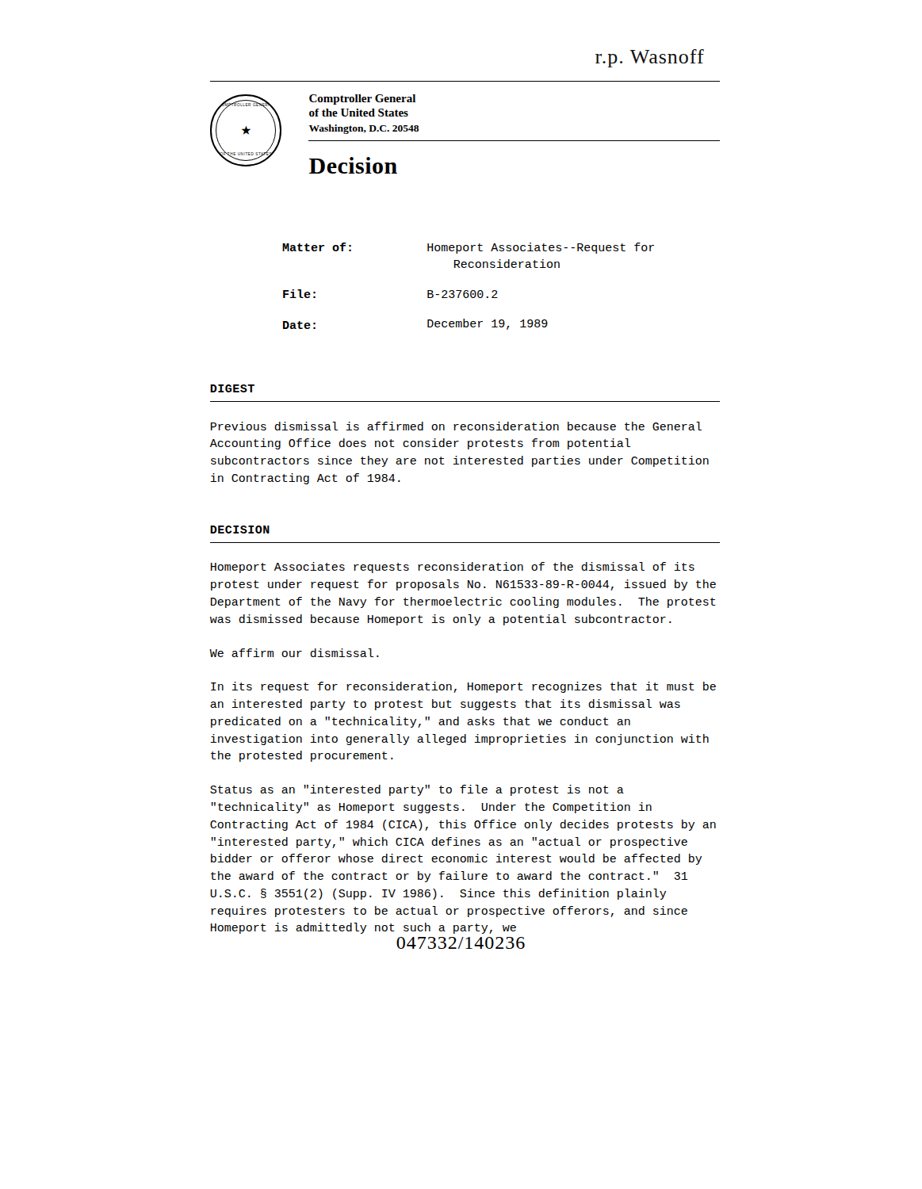r.p. Wasnoff
COMPTROLLER GENERAL
★
OF THE UNITED STATES
Comptroller General
of the United States
Washington, D.C. 20548
Decision
| Matter of: | Homeport Associates--Request for Reconsideration |
| File: | B-237600.2 |
| Date: | December 19, 1989 |
DIGEST
Previous dismissal is affirmed on reconsideration because the General Accounting Office does not consider protests from potential subcontractors since they are not interested parties under Competition in Contracting Act of 1984.
DECISION
Homeport Associates requests reconsideration of the dismissal of its protest under request for proposals No. N61533-89-R-0044, issued by the Department of the Navy for thermoelectric cooling modules. The protest was dismissed because Homeport is only a potential subcontractor.
We affirm our dismissal.
In its request for reconsideration, Homeport recognizes that it must be an interested party to protest but suggests that its dismissal was predicated on a "technicality," and asks that we conduct an investigation into generally alleged improprieties in conjunction with the protested procurement.
Status as an "interested party" to file a protest is not a "technicality" as Homeport suggests. Under the Competition in Contracting Act of 1984 (CICA), this Office only decides protests by an "interested party," which CICA defines as an "actual or prospective bidder or offeror whose direct economic interest would be affected by the award of the contract or by failure to award the contract." 31 U.S.C. § 3551(2) (Supp. IV 1986). Since this definition plainly requires protesters to be actual or prospective offerors, and since Homeport is admittedly not such a party, we
047332/140236